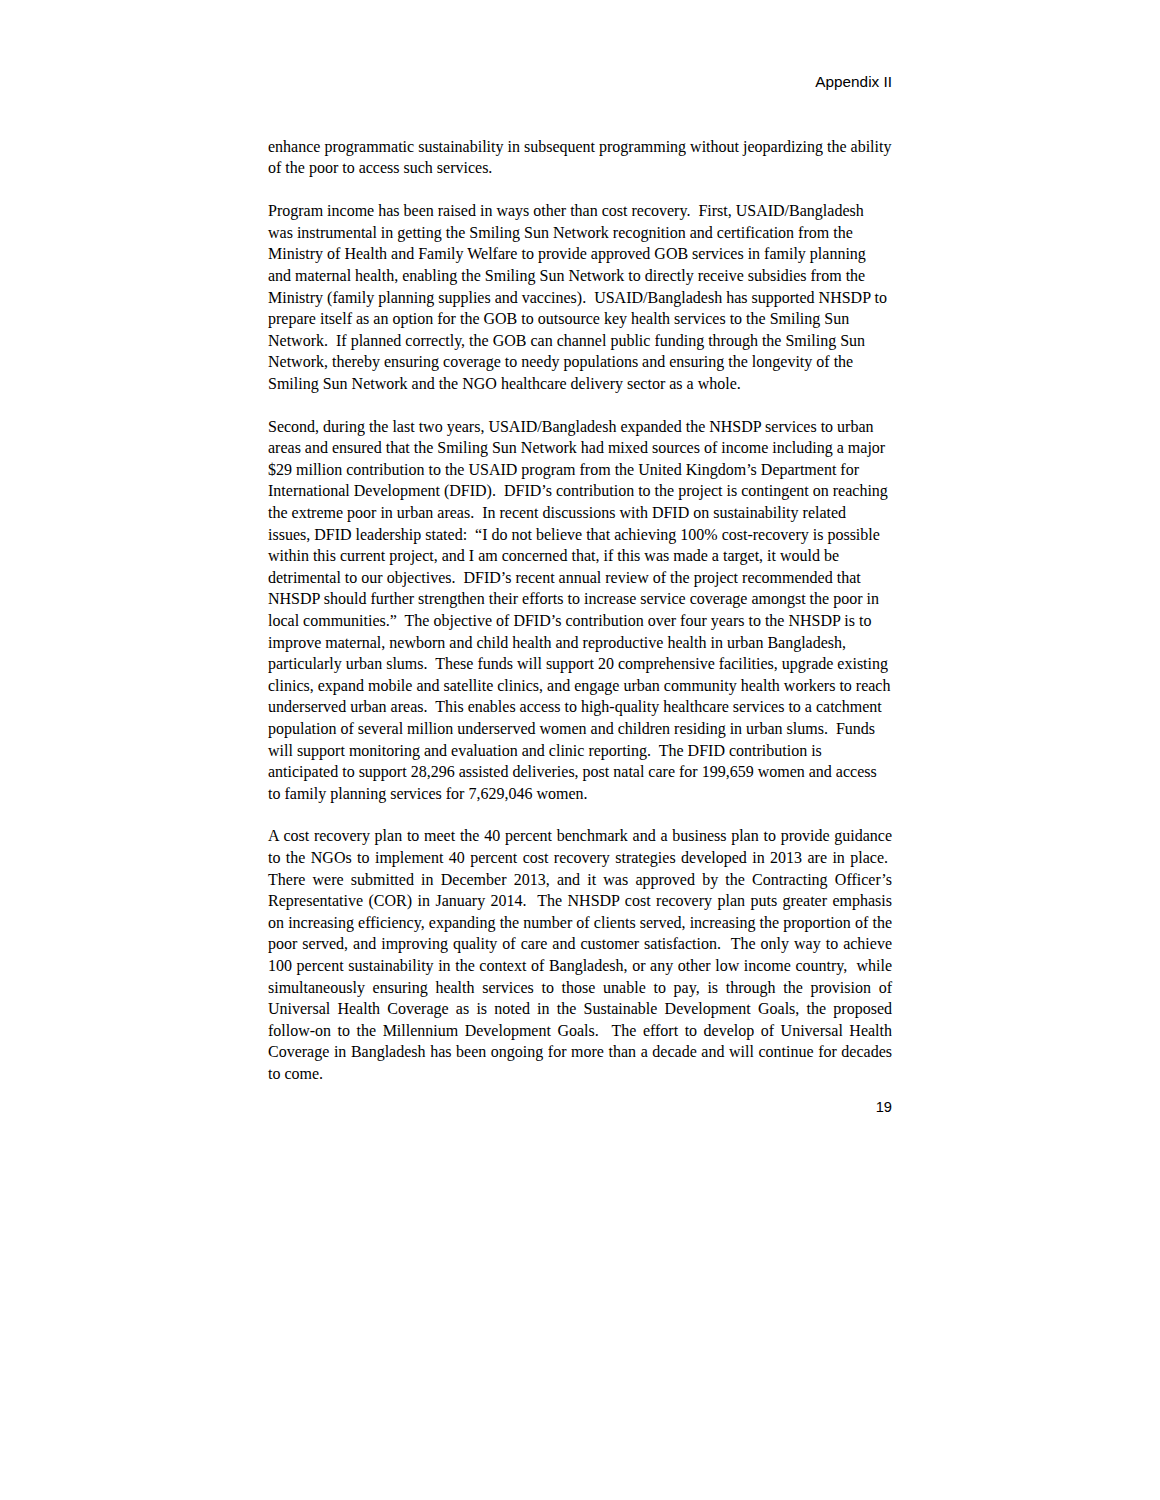Appendix II
enhance programmatic sustainability in subsequent programming without jeopardizing the ability of the poor to access such services.
Program income has been raised in ways other than cost recovery. First, USAID/Bangladesh was instrumental in getting the Smiling Sun Network recognition and certification from the Ministry of Health and Family Welfare to provide approved GOB services in family planning and maternal health, enabling the Smiling Sun Network to directly receive subsidies from the Ministry (family planning supplies and vaccines). USAID/Bangladesh has supported NHSDP to prepare itself as an option for the GOB to outsource key health services to the Smiling Sun Network. If planned correctly, the GOB can channel public funding through the Smiling Sun Network, thereby ensuring coverage to needy populations and ensuring the longevity of the Smiling Sun Network and the NGO healthcare delivery sector as a whole.
Second, during the last two years, USAID/Bangladesh expanded the NHSDP services to urban areas and ensured that the Smiling Sun Network had mixed sources of income including a major $29 million contribution to the USAID program from the United Kingdom’s Department for International Development (DFID). DFID’s contribution to the project is contingent on reaching the extreme poor in urban areas. In recent discussions with DFID on sustainability related issues, DFID leadership stated: “I do not believe that achieving 100% cost-recovery is possible within this current project, and I am concerned that, if this was made a target, it would be detrimental to our objectives. DFID’s recent annual review of the project recommended that NHSDP should further strengthen their efforts to increase service coverage amongst the poor in local communities.” The objective of DFID’s contribution over four years to the NHSDP is to improve maternal, newborn and child health and reproductive health in urban Bangladesh, particularly urban slums. These funds will support 20 comprehensive facilities, upgrade existing clinics, expand mobile and satellite clinics, and engage urban community health workers to reach underserved urban areas. This enables access to high-quality healthcare services to a catchment population of several million underserved women and children residing in urban slums. Funds will support monitoring and evaluation and clinic reporting. The DFID contribution is anticipated to support 28,296 assisted deliveries, post natal care for 199,659 women and access to family planning services for 7,629,046 women.
A cost recovery plan to meet the 40 percent benchmark and a business plan to provide guidance to the NGOs to implement 40 percent cost recovery strategies developed in 2013 are in place. There were submitted in December 2013, and it was approved by the Contracting Officer’s Representative (COR) in January 2014. The NHSDP cost recovery plan puts greater emphasis on increasing efficiency, expanding the number of clients served, increasing the proportion of the poor served, and improving quality of care and customer satisfaction. The only way to achieve 100 percent sustainability in the context of Bangladesh, or any other low income country, while simultaneously ensuring health services to those unable to pay, is through the provision of Universal Health Coverage as is noted in the Sustainable Development Goals, the proposed follow-on to the Millennium Development Goals. The effort to develop of Universal Health Coverage in Bangladesh has been ongoing for more than a decade and will continue for decades to come.
19